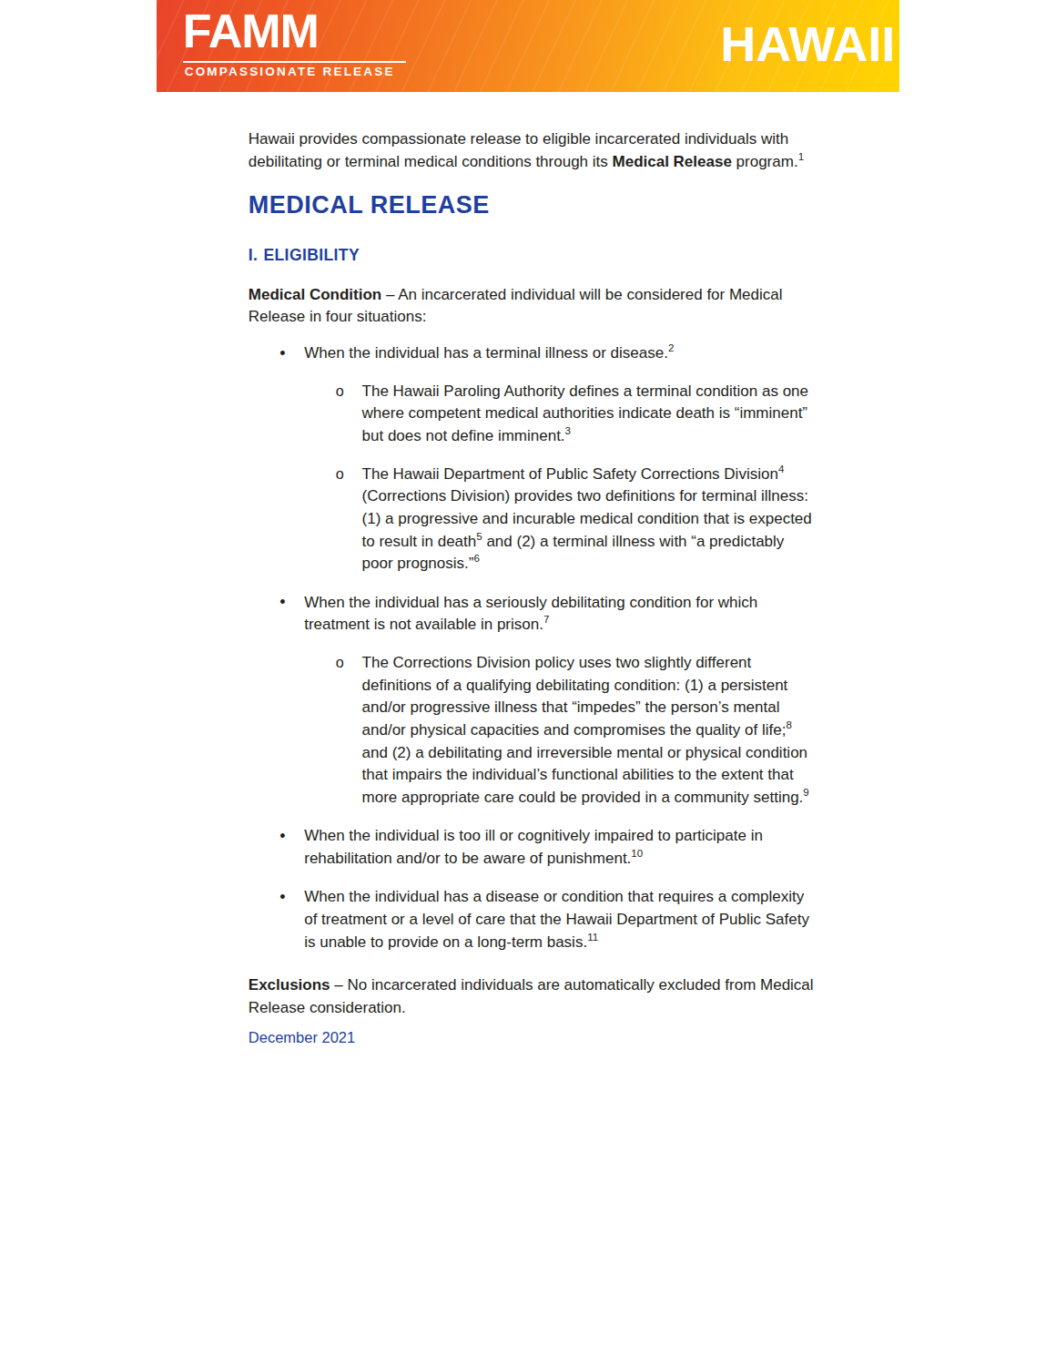FAMM
COMPASSIONATE RELEASE
HAWAII
Hawaii provides compassionate release to eligible incarcerated individuals with debilitating or terminal medical conditions through its Medical Release program.1
MEDICAL RELEASE
I. ELIGIBILITY
Medical Condition – An incarcerated individual will be considered for Medical Release in four situations:
When the individual has a terminal illness or disease.2
The Hawaii Paroling Authority defines a terminal condition as one where competent medical authorities indicate death is “imminent” but does not define imminent.3
The Hawaii Department of Public Safety Corrections Division4 (Corrections Division) provides two definitions for terminal illness: (1) a progressive and incurable medical condition that is expected to result in death5 and (2) a terminal illness with “a predictably poor prognosis.”6
When the individual has a seriously debilitating condition for which treatment is not available in prison.7
The Corrections Division policy uses two slightly different definitions of a qualifying debilitating condition: (1) a persistent and/or progressive illness that “impedes” the person’s mental and/or physical capacities and compromises the quality of life;8 and (2) a debilitating and irreversible mental or physical condition that impairs the individual’s functional abilities to the extent that more appropriate care could be provided in a community setting.9
When the individual is too ill or cognitively impaired to participate in rehabilitation and/or to be aware of punishment.10
When the individual has a disease or condition that requires a complexity of treatment or a level of care that the Hawaii Department of Public Safety is unable to provide on a long-term basis.11
Exclusions – No incarcerated individuals are automatically excluded from Medical Release consideration.
December 2021